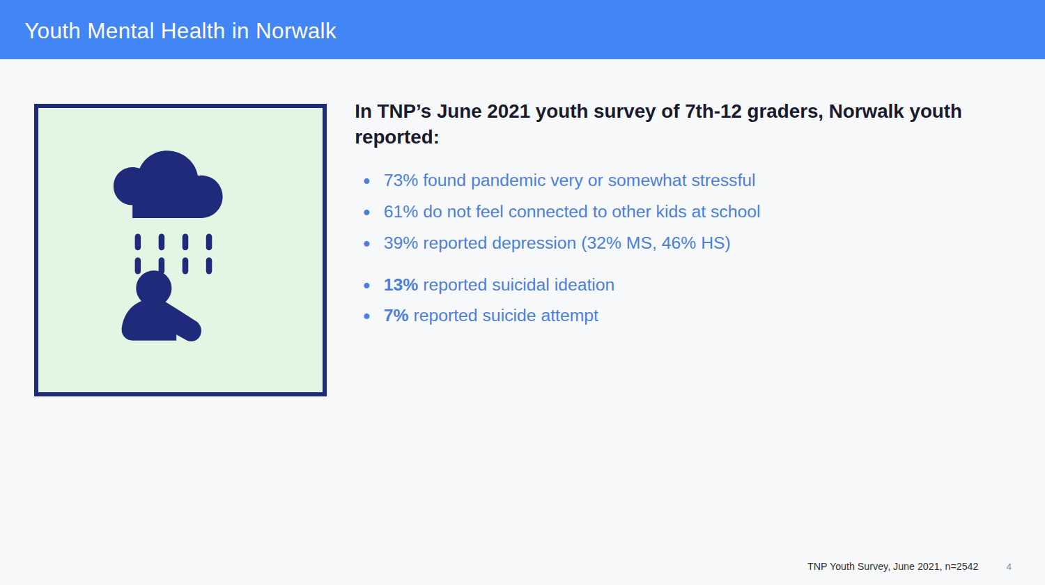Youth Mental Health in Norwalk
In TNP’s June 2021 youth survey of 7th-12 graders, Norwalk youth reported:
73% found pandemic very or somewhat stressful
61% do not feel connected to other kids at school
39% reported depression (32% MS, 46% HS)
13% reported suicidal ideation
7% reported suicide attempt
TNP Youth Survey, June 2021, n=2542 4